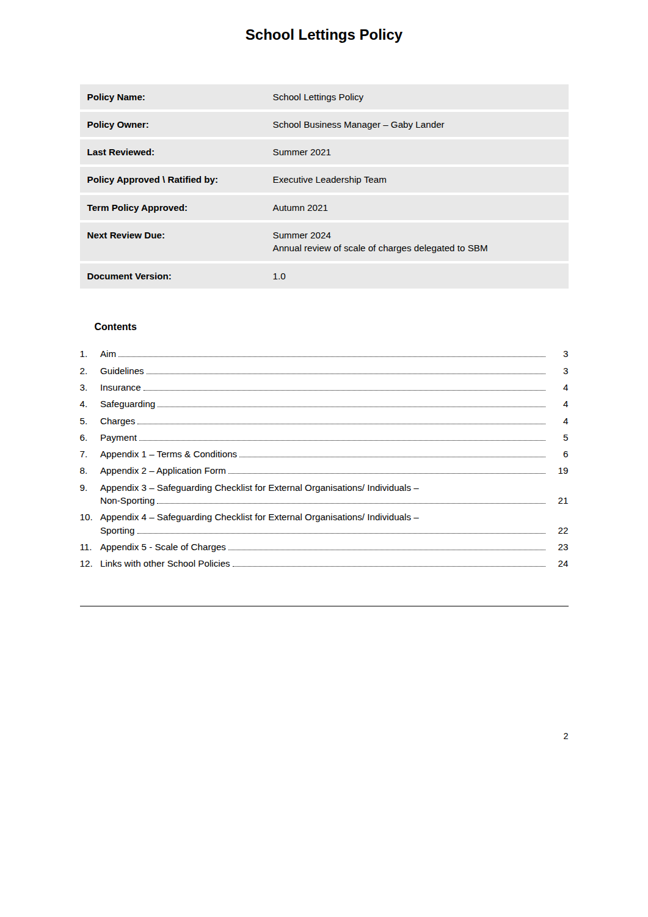School Lettings Policy
| Policy Name: | School Lettings Policy |
| Policy Owner: | School Business Manager – Gaby Lander |
| Last Reviewed: | Summer 2021 |
| Policy Approved \ Ratified by: | Executive Leadership Team |
| Term Policy Approved: | Autumn 2021 |
| Next Review Due: | Summer 2024 Annual review of scale of charges delegated to SBM |
| Document Version: | 1.0 |
Contents
| 1. | Aim | 3 |
| 2. | Guidelines | 3 |
| 3. | Insurance | 4 |
| 4. | Safeguarding | 4 |
| 5. | Charges | 4 |
| 6. | Payment | 5 |
| 7. | Appendix 1 – Terms & Conditions | 6 |
| 8. | Appendix 2 – Application Form | 19 |
| 9. | Appendix 3 – Safeguarding Checklist for External Organisations/ Individuals – Non-Sporting | 21 |
| 10. | Appendix 4 – Safeguarding Checklist for External Organisations/ Individuals – Sporting | 22 |
| 11. | Appendix 5 - Scale of Charges | 23 |
| 12. | Links with other School Policies | 24 |
2